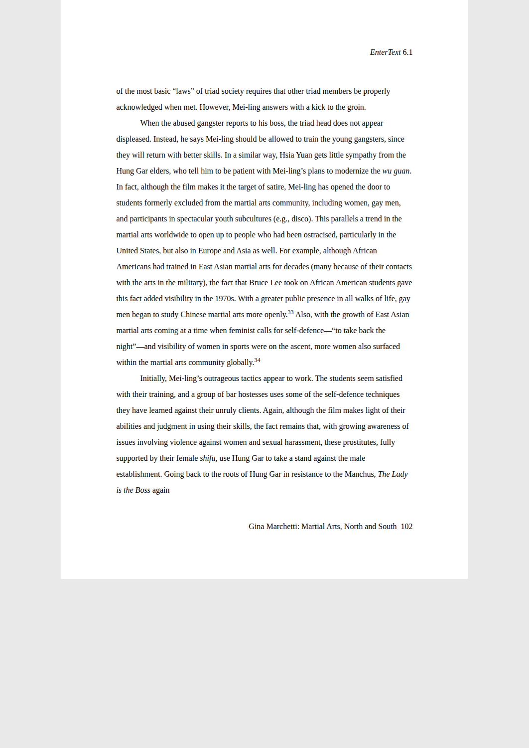EnterText 6.1
of the most basic “laws” of triad society requires that other triad members be properly acknowledged when met. However, Mei-ling answers with a kick to the groin.
When the abused gangster reports to his boss, the triad head does not appear displeased. Instead, he says Mei-ling should be allowed to train the young gangsters, since they will return with better skills. In a similar way, Hsia Yuan gets little sympathy from the Hung Gar elders, who tell him to be patient with Mei-ling’s plans to modernize the wu guan. In fact, although the film makes it the target of satire, Mei-ling has opened the door to students formerly excluded from the martial arts community, including women, gay men, and participants in spectacular youth subcultures (e.g., disco). This parallels a trend in the martial arts worldwide to open up to people who had been ostracised, particularly in the United States, but also in Europe and Asia as well. For example, although African Americans had trained in East Asian martial arts for decades (many because of their contacts with the arts in the military), the fact that Bruce Lee took on African American students gave this fact added visibility in the 1970s. With a greater public presence in all walks of life, gay men began to study Chinese martial arts more openly.33 Also, with the growth of East Asian martial arts coming at a time when feminist calls for self-defence—“to take back the night”—and visibility of women in sports were on the ascent, more women also surfaced within the martial arts community globally.34
Initially, Mei-ling’s outrageous tactics appear to work. The students seem satisfied with their training, and a group of bar hostesses uses some of the self-defence techniques they have learned against their unruly clients. Again, although the film makes light of their abilities and judgment in using their skills, the fact remains that, with growing awareness of issues involving violence against women and sexual harassment, these prostitutes, fully supported by their female shifu, use Hung Gar to take a stand against the male establishment. Going back to the roots of Hung Gar in resistance to the Manchus, The Lady is the Boss again
Gina Marchetti: Martial Arts, North and South 102